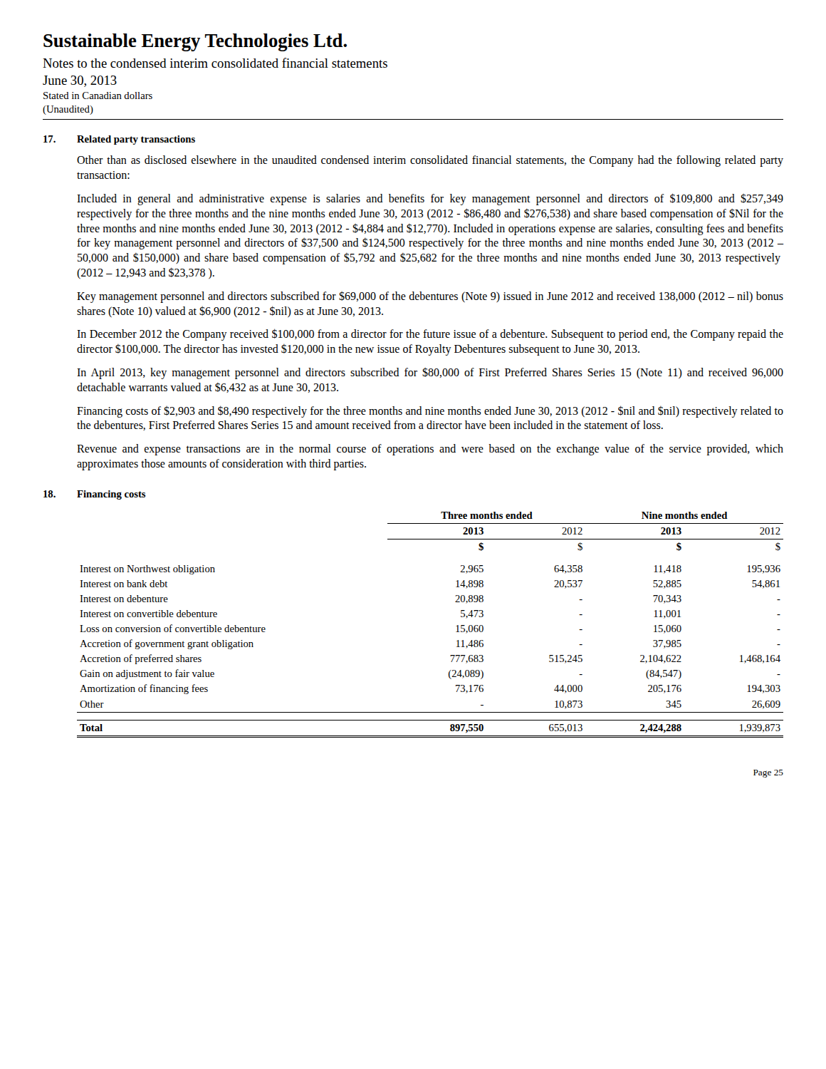Sustainable Energy Technologies Ltd.
Notes to the condensed interim consolidated financial statements
June 30, 2013
Stated in Canadian dollars
(Unaudited)
17.
Related party transactions
Other than as disclosed elsewhere in the unaudited condensed interim consolidated financial statements, the Company had the following related party transaction:
Included in general and administrative expense is salaries and benefits for key management personnel and directors of $109,800 and $257,349 respectively for the three months and the nine months ended June 30, 2013 (2012 - $86,480 and $276,538) and share based compensation of $Nil for the three months and nine months ended June 30, 2013 (2012 - $4,884 and $12,770). Included in operations expense are salaries, consulting fees and benefits for key management personnel and directors of $37,500 and $124,500 respectively for the three months and nine months ended June 30, 2013 (2012 – 50,000 and $150,000) and share based compensation of $5,792 and $25,682 for the three months and nine months ended June 30, 2013 respectively (2012 – 12,943 and $23,378 ).
Key management personnel and directors subscribed for $69,000 of the debentures (Note 9) issued in June 2012 and received 138,000 (2012 – nil) bonus shares (Note 10) valued at $6,900 (2012 - $nil) as at June 30, 2013.
In December 2012 the Company received $100,000 from a director for the future issue of a debenture. Subsequent to period end, the Company repaid the director $100,000. The director has invested $120,000 in the new issue of Royalty Debentures subsequent to June 30, 2013.
In April 2013, key management personnel and directors subscribed for $80,000 of First Preferred Shares Series 15 (Note 11) and received 96,000 detachable warrants valued at $6,432 as at June 30, 2013.
Financing costs of $2,903 and $8,490 respectively for the three months and nine months ended June 30, 2013 (2012 - $nil and $nil) respectively related to the debentures, First Preferred Shares Series 15 and amount received from a director have been included in the statement of loss.
Revenue and expense transactions are in the normal course of operations and were based on the exchange value of the service provided, which approximates those amounts of consideration with third parties.
18.
Financing costs
| | Three months ended | Nine months ended |
| | 2013 | 2012 | 2013 | 2012 |
| | $ | $ | $ | $ |
| Interest on Northwest obligation | 2,965 | 64,358 | 11,418 | 195,936 |
| Interest on bank debt | 14,898 | 20,537 | 52,885 | 54,861 |
| Interest on debenture | 20,898 | - | 70,343 | - |
| Interest on convertible debenture | 5,473 | - | 11,001 | - |
| Loss on conversion of convertible debenture | 15,060 | - | 15,060 | - |
| Accretion of government grant obligation | 11,486 | - | 37,985 | - |
| Accretion of preferred shares | 777,683 | 515,245 | 2,104,622 | 1,468,164 |
| Gain on adjustment to fair value | (24,089) | - | (84,547) | - |
| Amortization of financing fees | 73,176 | 44,000 | 205,176 | 194,303 |
| Other | - | 10,873 | 345 | 26,609 |
| Total | 897,550 | 655,013 | 2,424,288 | 1,939,873 |
Page 25